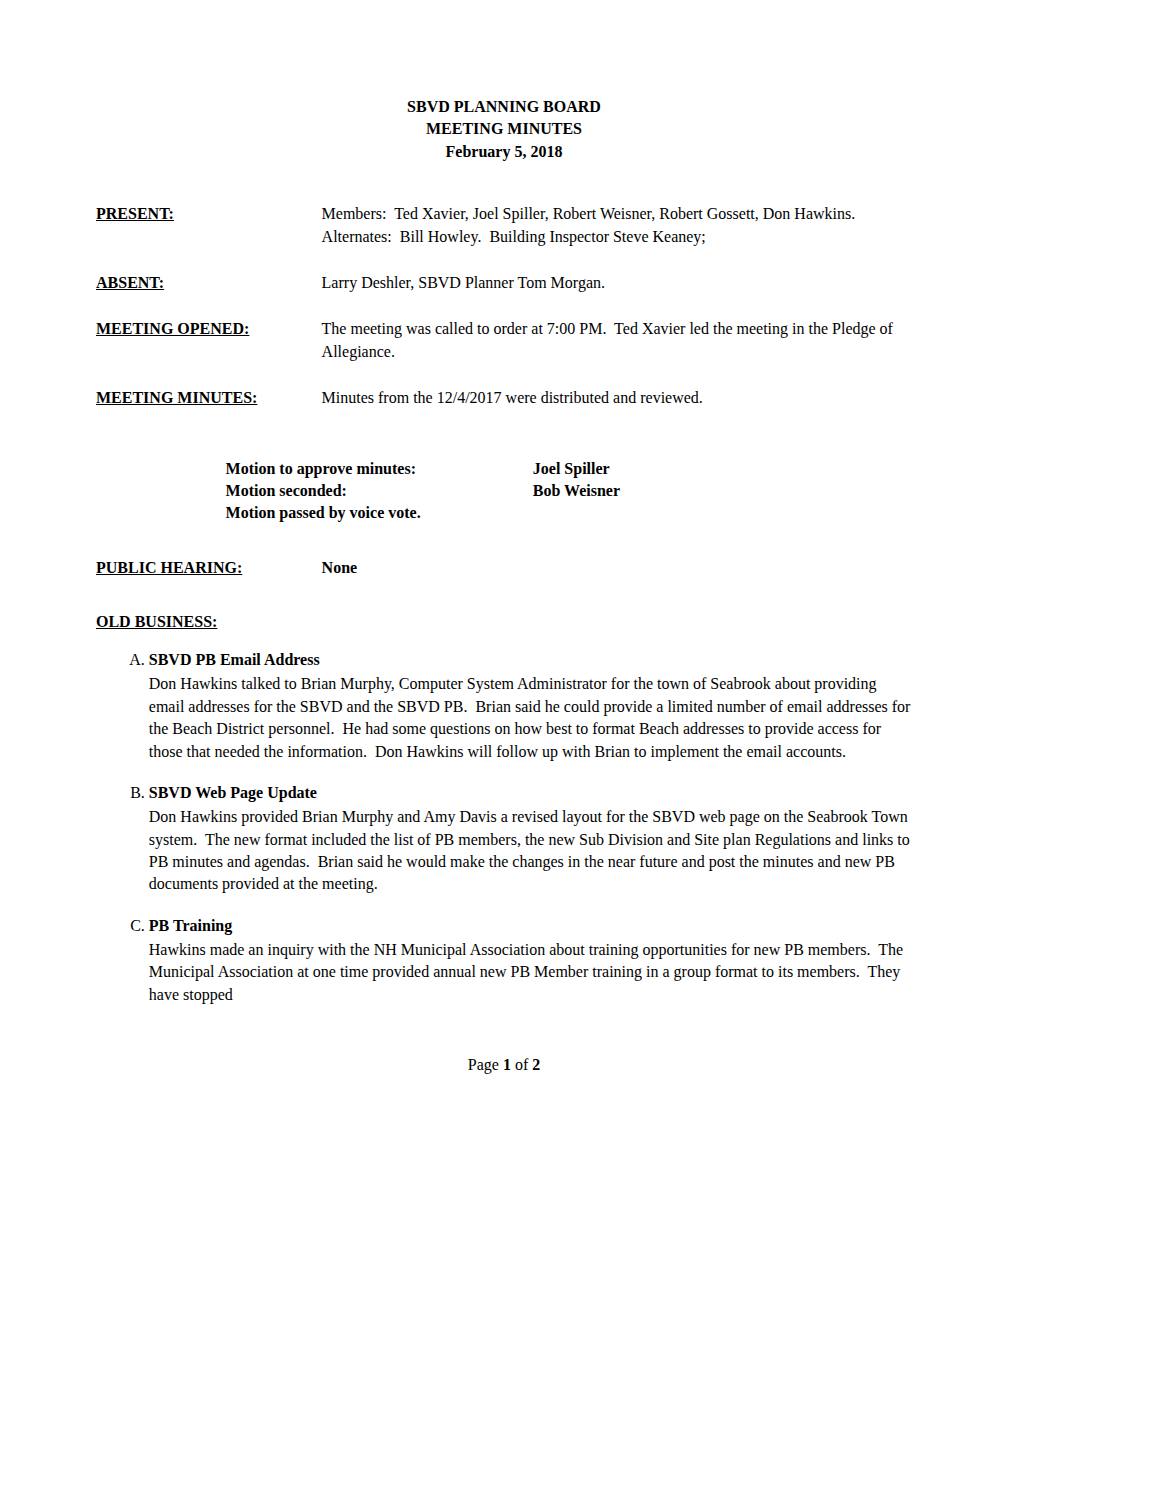SBVD PLANNING BOARD
MEETING MINUTES
February 5, 2018
| PRESENT: | Members: Ted Xavier, Joel Spiller, Robert Weisner, Robert Gossett, Don Hawkins. Alternates: Bill Howley. Building Inspector Steve Keaney; |
| ABSENT: | Larry Deshler, SBVD Planner Tom Morgan. |
| MEETING OPENED: | The meeting was called to order at 7:00 PM. Ted Xavier led the meeting in the Pledge of Allegiance. |
| MEETING MINUTES: | Minutes from the 12/4/2017 were distributed and reviewed. |
Motion to approve minutes: Joel Spiller
Motion seconded: Bob Weisner
Motion passed by voice vote.
PUBLIC HEARING: None
OLD BUSINESS:
SBVD PB Email Address Don Hawkins talked to Brian Murphy, Computer System Administrator for the town of Seabrook about providing email addresses for the SBVD and the SBVD PB. Brian said he could provide a limited number of email addresses for the Beach District personnel. He had some questions on how best to format Beach addresses to provide access for those that needed the information. Don Hawkins will follow up with Brian to implement the email accounts.
SBVD Web Page Update Don Hawkins provided Brian Murphy and Amy Davis a revised layout for the SBVD web page on the Seabrook Town system. The new format included the list of PB members, the new Sub Division and Site plan Regulations and links to PB minutes and agendas. Brian said he would make the changes in the near future and post the minutes and new PB documents provided at the meeting.
PB Training Hawkins made an inquiry with the NH Municipal Association about training opportunities for new PB members. The Municipal Association at one time provided annual new PB Member training in a group format to its members. They have stopped
Page 1 of 2